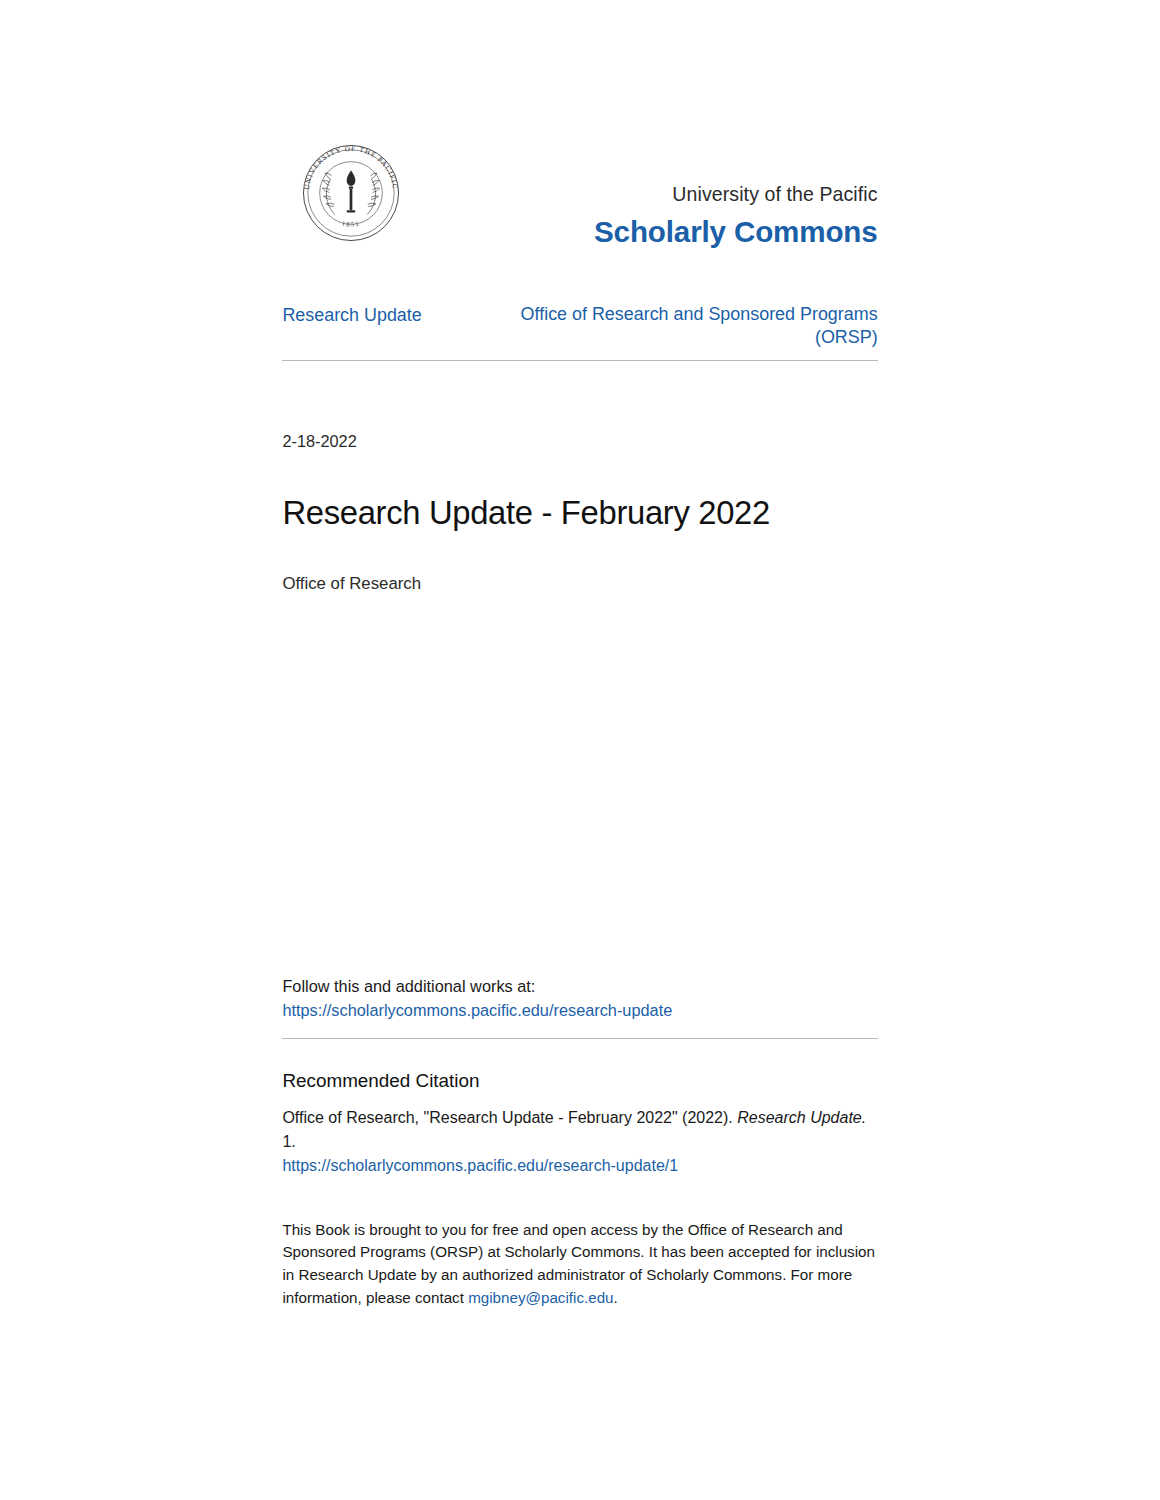UNIVERSITY OF THE PACIFIC 1851
University of the Pacific
Scholarly Commons
Research Update
Office of Research and Sponsored Programs (ORSP)
2-18-2022
Research Update - February 2022
Office of Research
Follow this and additional works at: https://scholarlycommons.pacific.edu/research-update
Recommended Citation
Office of Research, "Research Update - February 2022" (2022). Research Update. 1.
https://scholarlycommons.pacific.edu/research-update/1
This Book is brought to you for free and open access by the Office of Research and Sponsored Programs (ORSP) at Scholarly Commons. It has been accepted for inclusion in Research Update by an authorized administrator of Scholarly Commons. For more information, please contact mgibney@pacific.edu.